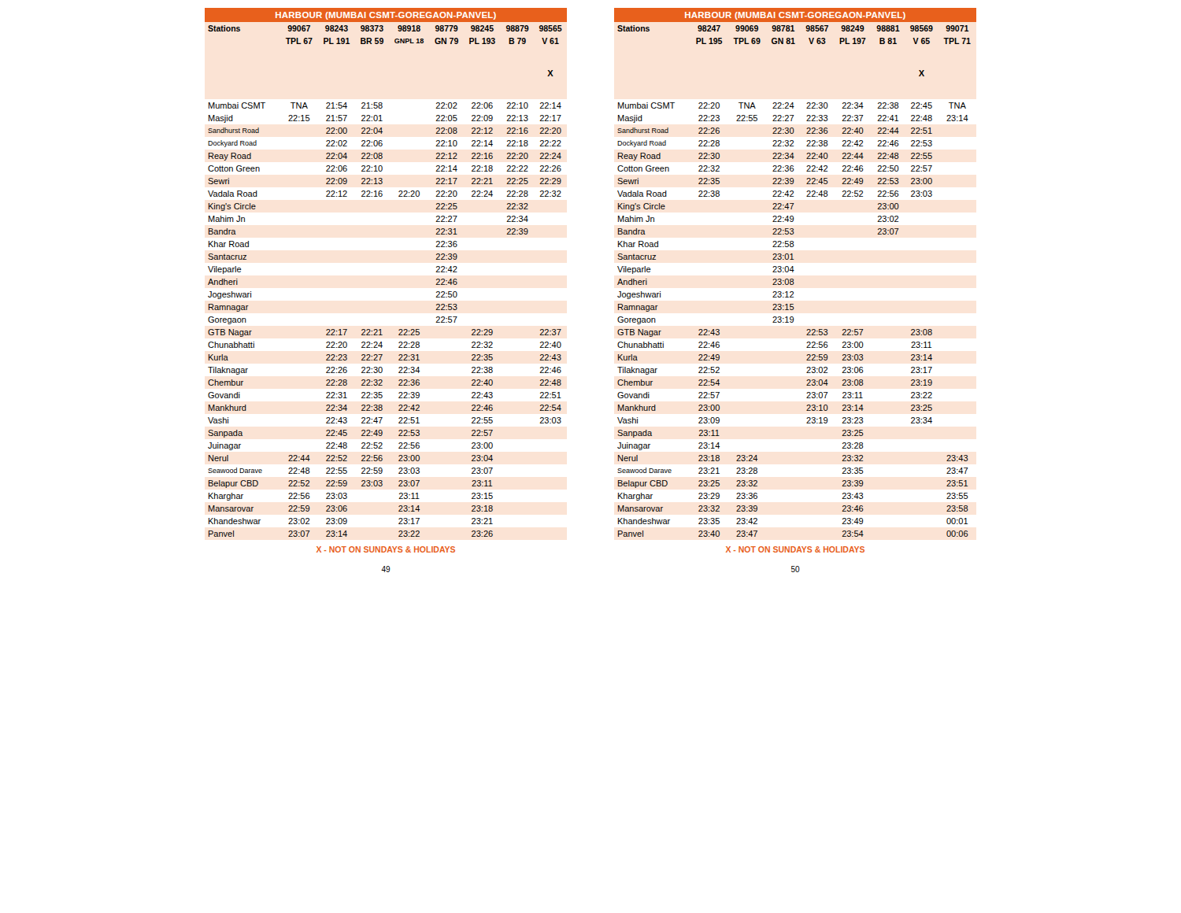HARBOUR (MUMBAI CSMT-GOREGAON-PANVEL)
| Stations | 99067 | 98243 | 98373 | 98918 | 98779 | 98245 | 98879 | 98565 |
| --- | --- | --- | --- | --- | --- | --- | --- | --- |
| | TPL 67 | PL 191 | BR 59 | GNPL 18 | GN 79 | PL 193 | B 79 | V 61 |
| | | | | | | | | X |
| Mumbai CSMT | TNA | 21:54 | 21:58 | | 22:02 | 22:06 | 22:10 | 22:14 |
| Masjid | 22:15 | 21:57 | 22:01 | | 22:05 | 22:09 | 22:13 | 22:17 |
| Sandhurst Road | | 22:00 | 22:04 | | 22:08 | 22:12 | 22:16 | 22:20 |
| Dockyard Road | | 22:02 | 22:06 | | 22:10 | 22:14 | 22:18 | 22:22 |
| Reay Road | | 22:04 | 22:08 | | 22:12 | 22:16 | 22:20 | 22:24 |
| Cotton Green | | 22:06 | 22:10 | | 22:14 | 22:18 | 22:22 | 22:26 |
| Sewri | | 22:09 | 22:13 | | 22:17 | 22:21 | 22:25 | 22:29 |
| Vadala Road | | 22:12 | 22:16 | 22:20 | 22:20 | 22:24 | 22:28 | 22:32 |
| King's Circle | | | | | 22:25 | | 22:32 | |
| Mahim Jn | | | | | 22:27 | | 22:34 | |
| Bandra | | | | | 22:31 | | 22:39 | |
| Khar Road | | | | | 22:36 | | | |
| Santacruz | | | | | 22:39 | | | |
| Vileparle | | | | | 22:42 | | | |
| Andheri | | | | | 22:46 | | | |
| Jogeshwari | | | | | 22:50 | | | |
| Ramnagar | | | | | 22:53 | | | |
| Goregaon | | | | | 22:57 | | | |
| GTB Nagar | | 22:17 | 22:21 | 22:25 | | 22:29 | | 22:37 |
| Chunabhatti | | 22:20 | 22:24 | 22:28 | | 22:32 | | 22:40 |
| Kurla | | 22:23 | 22:27 | 22:31 | | 22:35 | | 22:43 |
| Tilaknagar | | 22:26 | 22:30 | 22:34 | | 22:38 | | 22:46 |
| Chembur | | 22:28 | 22:32 | 22:36 | | 22:40 | | 22:48 |
| Govandi | | 22:31 | 22:35 | 22:39 | | 22:43 | | 22:51 |
| Mankhurd | | 22:34 | 22:38 | 22:42 | | 22:46 | | 22:54 |
| Vashi | | 22:43 | 22:47 | 22:51 | | 22:55 | | 23:03 |
| Sanpada | | 22:45 | 22:49 | 22:53 | | 22:57 | | |
| Juinagar | | 22:48 | 22:52 | 22:56 | | 23:00 | | |
| Nerul | 22:44 | 22:52 | 22:56 | 23:00 | | 23:04 | | |
| Seawood Darave | 22:48 | 22:55 | 22:59 | 23:03 | | 23:07 | | |
| Belapur CBD | 22:52 | 22:59 | 23:03 | 23:07 | | 23:11 | | |
| Kharghar | 22:56 | 23:03 | | 23:11 | | 23:15 | | |
| Mansarovar | 22:59 | 23:06 | | 23:14 | | 23:18 | | |
| Khandeshwar | 23:02 | 23:09 | | 23:17 | | 23:21 | | |
| Panvel | 23:07 | 23:14 | | 23:22 | | 23:26 | | |
X - NOT ON SUNDAYS & HOLIDAYS
49
HARBOUR (MUMBAI CSMT-GOREGAON-PANVEL)
| Stations | 98247 | 99069 | 98781 | 98567 | 98249 | 98881 | 98569 | 99071 |
| --- | --- | --- | --- | --- | --- | --- | --- | --- |
| | PL 195 | TPL 69 | GN 81 | V 63 | PL 197 | B 81 | V 65 | TPL 71 |
| | | | | | | | X | |
| Mumbai CSMT | 22:20 | TNA | 22:24 | 22:30 | 22:34 | 22:38 | 22:45 | TNA |
| Masjid | 22:23 | 22:55 | 22:27 | 22:33 | 22:37 | 22:41 | 22:48 | 23:14 |
| Sandhurst Road | 22:26 | | 22:30 | 22:36 | 22:40 | 22:44 | 22:51 | |
| Dockyard Road | 22:28 | | 22:32 | 22:38 | 22:42 | 22:46 | 22:53 | |
| Reay Road | 22:30 | | 22:34 | 22:40 | 22:44 | 22:48 | 22:55 | |
| Cotton Green | 22:32 | | 22:36 | 22:42 | 22:46 | 22:50 | 22:57 | |
| Sewri | 22:35 | | 22:39 | 22:45 | 22:49 | 22:53 | 23:00 | |
| Vadala Road | 22:38 | | 22:42 | 22:48 | 22:52 | 22:56 | 23:03 | |
| King's Circle | | | 22:47 | | | 23:00 | | |
| Mahim Jn | | | 22:49 | | | 23:02 | | |
| Bandra | | | 22:53 | | | 23:07 | | |
| Khar Road | | | 22:58 | | | | | |
| Santacruz | | | 23:01 | | | | | |
| Vileparle | | | 23:04 | | | | | |
| Andheri | | | 23:08 | | | | | |
| Jogeshwari | | | 23:12 | | | | | |
| Ramnagar | | | 23:15 | | | | | |
| Goregaon | | | 23:19 | | | | | |
| GTB Nagar | 22:43 | | | 22:53 | 22:57 | | 23:08 | |
| Chunabhatti | 22:46 | | | 22:56 | 23:00 | | 23:11 | |
| Kurla | 22:49 | | | 22:59 | 23:03 | | 23:14 | |
| Tilaknagar | 22:52 | | | 23:02 | 23:06 | | 23:17 | |
| Chembur | 22:54 | | | 23:04 | 23:08 | | 23:19 | |
| Govandi | 22:57 | | | 23:07 | 23:11 | | 23:22 | |
| Mankhurd | 23:00 | | | 23:10 | 23:14 | | 23:25 | |
| Vashi | 23:09 | | | 23:19 | 23:23 | | 23:34 | |
| Sanpada | 23:11 | | | | 23:25 | | | |
| Juinagar | 23:14 | | | | 23:28 | | | |
| Nerul | 23:18 | 23:24 | | | 23:32 | | | 23:43 |
| Seawood Darave | 23:21 | 23:28 | | | 23:35 | | | 23:47 |
| Belapur CBD | 23:25 | 23:32 | | | 23:39 | | | 23:51 |
| Kharghar | 23:29 | 23:36 | | | 23:43 | | | 23:55 |
| Mansarovar | 23:32 | 23:39 | | | 23:46 | | | 23:58 |
| Khandeshwar | 23:35 | 23:42 | | | 23:49 | | | 00:01 |
| Panvel | 23:40 | 23:47 | | | 23:54 | | | 00:06 |
X - NOT ON SUNDAYS & HOLIDAYS
50